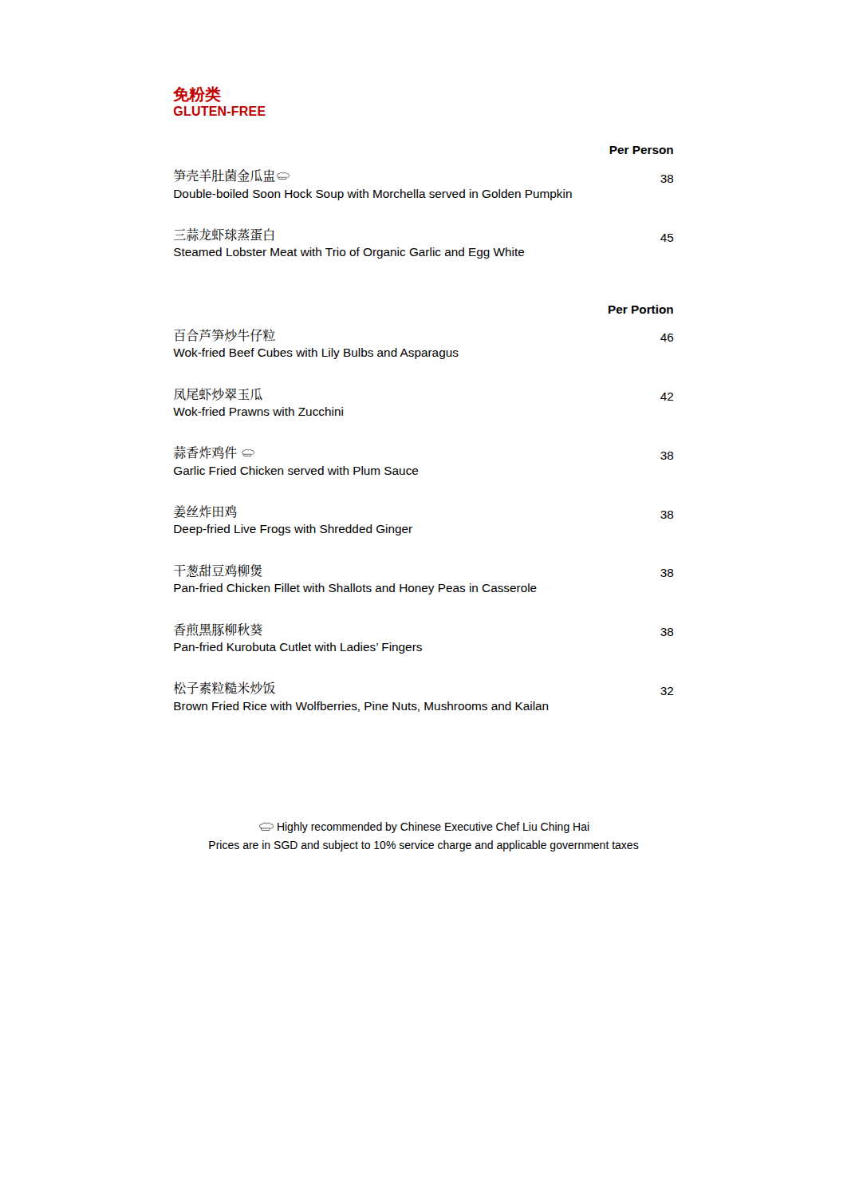免粉类 GLUTEN-FREE
| | Per Person |
| 笋壳羊肚菌金瓜盅 Double-boiled Soon Hock Soup with Morchella served in Golden Pumpkin | 38 |
| 三蒜龙虾球蒸蛋白 Steamed Lobster Meat with Trio of Organic Garlic and Egg White | 45 |
| | Per Portion |
| 百合芦笋炒牛仔粒 Wok-fried Beef Cubes with Lily Bulbs and Asparagus | 46 |
| 凤尾虾炒翠玉瓜 Wok-fried Prawns with Zucchini | 42 |
| 蒜香炸鸡件 Garlic Fried Chicken served with Plum Sauce | 38 |
| 姜丝炸田鸡 Deep-fried Live Frogs with Shredded Ginger | 38 |
| 干葱甜豆鸡柳煲 Pan-fried Chicken Fillet with Shallots and Honey Peas in Casserole | 38 |
| 香煎黑豚柳秋葵 Pan-fried Kurobuta Cutlet with Ladies’ Fingers | 38 |
| 松子素粒糙米炒饭 Brown Fried Rice with Wolfberries, Pine Nuts, Mushrooms and Kailan | 32 |
Highly recommended by Chinese Executive Chef Liu Ching Hai
Prices are in SGD and subject to 10% service charge and applicable government taxes